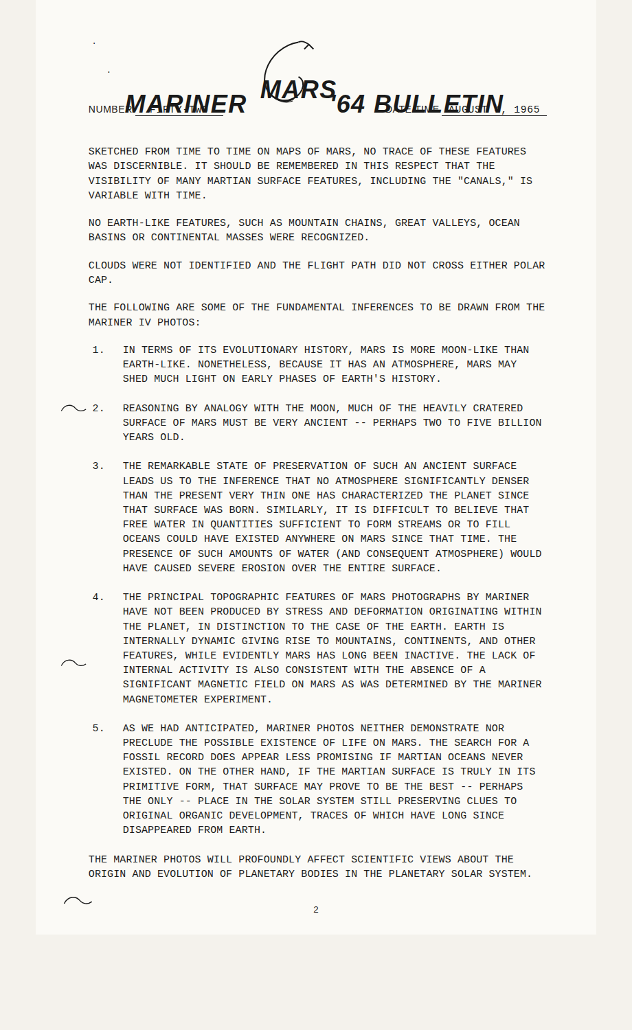. .
MARINER MARS '64 BULLETIN
NUMBER FIFTY-TWO
DATE/TIME AUGUST 4, 1965
Sketched from time to time on maps of Mars, no trace of these features was discernible. It should be remembered in this respect that the visibility of many Martian surface features, including the "canals," is variable with time.
No earth-like features, such as mountain chains, great valleys, ocean basins or continental masses were recognized.
Clouds were not identified and the flight path did not cross either polar cap.
The following are some of the fundamental inferences to be drawn from the Mariner IV photos:
In terms of its evolutionary history, Mars is more moon-like than earth-like. Nonetheless, because it has an atmosphere, Mars may shed much light on early phases of Earth's history.
Reasoning by analogy with the moon, much of the heavily cratered surface of Mars must be very ancient -- perhaps two to five billion years old.
The remarkable state of preservation of such an ancient surface leads us to the inference that no atmosphere significantly denser than the present very thin one has characterized the planet since that surface was born. Similarly, it is difficult to believe that free water in quantities sufficient to form streams or to fill oceans could have existed anywhere on Mars since that time. The presence of such amounts of water (and consequent atmosphere) would have caused severe erosion over the entire surface.
The principal topographic features of Mars photographs by Mariner have not been produced by stress and deformation originating within the planet, in distinction to the case of the Earth. Earth is internally dynamic giving rise to mountains, continents, and other features, while evidently Mars has long been inactive. The lack of internal activity is also consistent with the absence of a significant magnetic field on Mars as was determined by the Mariner magnetometer experiment.
As we had anticipated, Mariner photos neither demonstrate nor preclude the possible existence of life on Mars. The search for a fossil record does appear less promising if Martian oceans never existed. On the other hand, if the Martian surface is truly in its primitive form, that surface may prove to be the best -- perhaps the only -- place in the solar system still preserving clues to original organic development, traces of which have long since disappeared from Earth.
The Mariner photos will profoundly affect scientific views about the origin and evolution of planetary bodies in the planetary solar system.
2